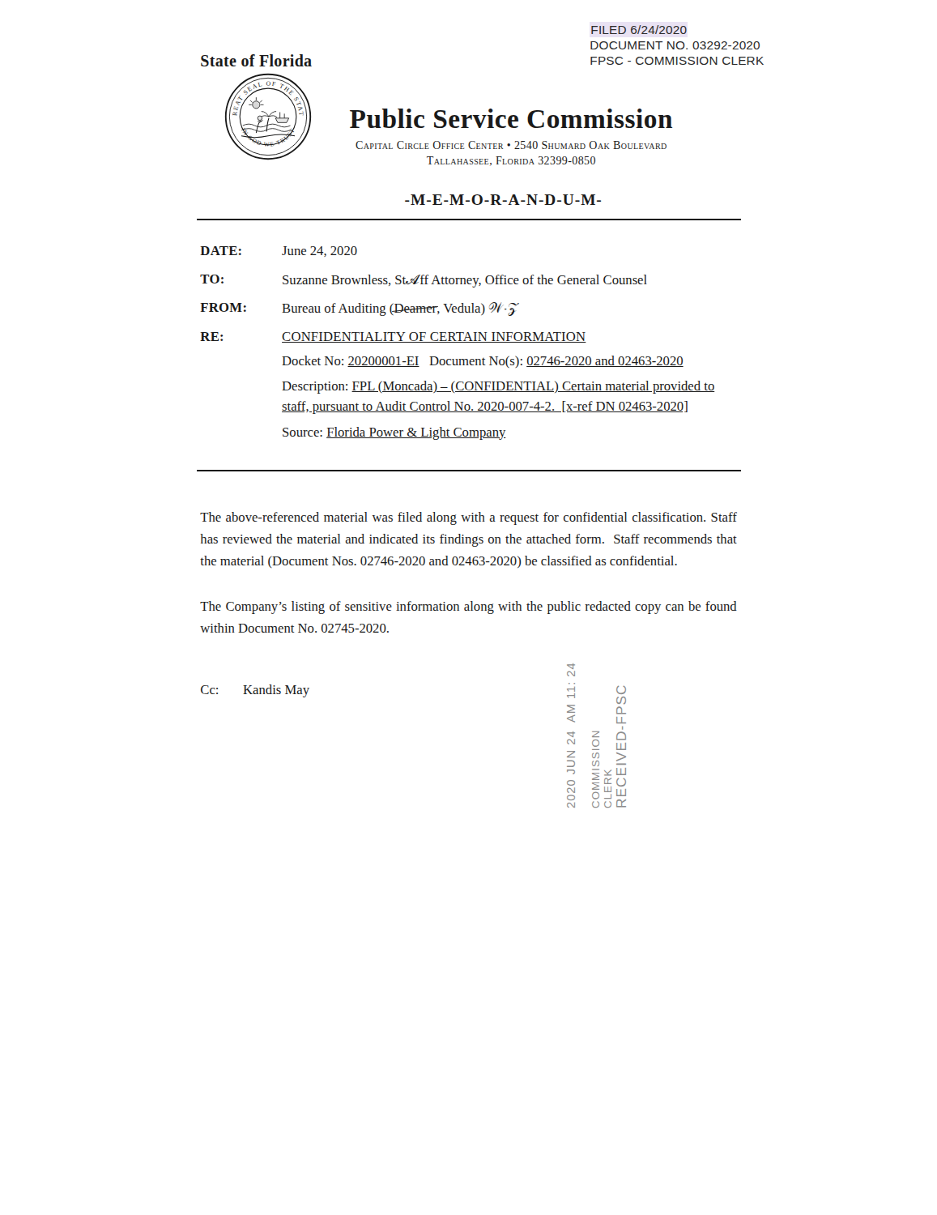FILED 6/24/2020
DOCUMENT NO. 03292-2020
FPSC - COMMISSION CLERK
State of Florida
GREAT SEAL OF THE STATE IN GOD WE TRUST
Public Service Commission
Capital Circle Office Center • 2540 Shumard Oak Boulevard
Tallahassee, Florida 32399-0850
-M-E-M-O-R-A-N-D-U-M-
| DATE: | June 24, 2020 |
| TO: | Suzanne Brownless, St 𝓐 ff Attorney, Office of the General Counsel |
| FROM: | Bureau of Auditing ( Deamer , Vedula) 𝒲⋅𝒵 |
| RE: | CONFIDENTIALITY OF CERTAIN INFORMATION Docket No: 20200001-EI Document No(s): 02746-2020 and 02463-2020 Description: FPL (Moncada) – (CONFIDENTIAL) Certain material provided to staff, pursuant to Audit Control No. 2020-007-4-2. [x-ref DN 02463-2020] Source: Florida Power & Light Company |
The above-referenced material was filed along with a request for confidential classification. Staff has reviewed the material and indicated its findings on the attached form. Staff recommends that the material (Document Nos. 02746-2020 and 02463-2020) be classified as confidential.
The Company’s listing of sensitive information along with the public redacted copy can be found within Document No. 02745-2020.
Cc: Kandis May
RECEIVED-FPSC
2020 JUN 24 AM 11: 24
COMMISSION
CLERK